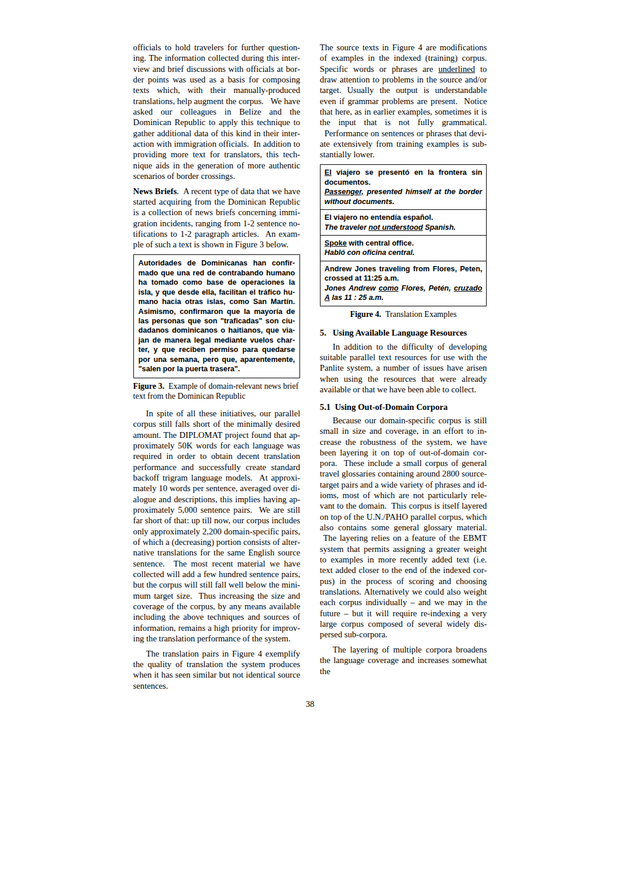officials to hold travelers for further questioning. The information collected during this interview and brief discussions with officials at border points was used as a basis for composing texts which, with their manually-produced translations, help augment the corpus. We have asked our colleagues in Belize and the Dominican Republic to apply this technique to gather additional data of this kind in their interaction with immigration officials. In addition to providing more text for translators, this technique aids in the generation of more authentic scenarios of border crossings.
News Briefs. A recent type of data that we have started acquiring from the Dominican Republic is a collection of news briefs concerning immigration incidents, ranging from 1-2 sentence notifications to 1-2 paragraph articles. An example of such a text is shown in Figure 3 below.
Autoridades de Dominicanas han confirmado que una red de contrabando humano ha tomado como base de operaciones la isla, y que desde ella, facilitan el tráfico humano hacia otras islas, como San Martín. Asimismo, confirmaron que la mayoría de las personas que son "traficadas" son ciudadanos dominicanos o haitianos, que viajan de manera legal mediante vuelos charter, y que reciben permiso para quedarse por una semana, pero que, aparentemente, "salen por la puerta trasera".
Figure 3. Example of domain-relevant news brief text from the Dominican Republic
In spite of all these initiatives, our parallel corpus still falls short of the minimally desired amount. The DIPLOMAT project found that approximately 50K words for each language was required in order to obtain decent translation performance and successfully create standard backoff trigram language models. At approximately 10 words per sentence, averaged over dialogue and descriptions, this implies having approximately 5,000 sentence pairs. We are still far short of that: up till now, our corpus includes only approximately 2,200 domain-specific pairs, of which a (decreasing) portion consists of alternative translations for the same English source sentence. The most recent material we have collected will add a few hundred sentence pairs, but the corpus will still fall well below the minimum target size. Thus increasing the size and coverage of the corpus, by any means available including the above techniques and sources of information, remains a high priority for improving the translation performance of the system.
The translation pairs in Figure 4 exemplify the quality of translation the system produces when it has seen similar but not identical source sentences.
The source texts in Figure 4 are modifications of examples in the indexed (training) corpus. Specific words or phrases are underlined to draw attention to problems in the source and/or target. Usually the output is understandable even if grammar problems are present. Notice that here, as in earlier examples, sometimes it is the input that is not fully grammatical. Performance on sentences or phrases that deviate extensively from training examples is substantially lower.
El viajero se presentó en la frontera sin documentos.
Passenger, presented himself at the border without documents.
El viajero no entendía español.
The traveler not understood Spanish.
Spoke with central office.
Habló con oficina central.
Andrew Jones traveling from Flores, Peten, crossed at 11:25 a.m.
Jones Andrew como Flores, Petén, cruzado A las 11 : 25 a.m.
Figure 4. Translation Examples
5. Using Available Language Resources
In addition to the difficulty of developing suitable parallel text resources for use with the Panlite system, a number of issues have arisen when using the resources that were already available or that we have been able to collect.
5.1 Using Out-of-Domain Corpora
Because our domain-specific corpus is still small in size and coverage, in an effort to increase the robustness of the system, we have been layering it on top of out-of-domain corpora. These include a small corpus of general travel glossaries containing around 2800 source-target pairs and a wide variety of phrases and idioms, most of which are not particularly relevant to the domain. This corpus is itself layered on top of the U.N./PAHO parallel corpus, which also contains some general glossary material. The layering relies on a feature of the EBMT system that permits assigning a greater weight to examples in more recently added text (i.e. text added closer to the end of the indexed corpus) in the process of scoring and choosing translations. Alternatively we could also weight each corpus individually – and we may in the future – but it will require re-indexing a very large corpus composed of several widely dispersed sub-corpora.
The layering of multiple corpora broadens the language coverage and increases somewhat the
38